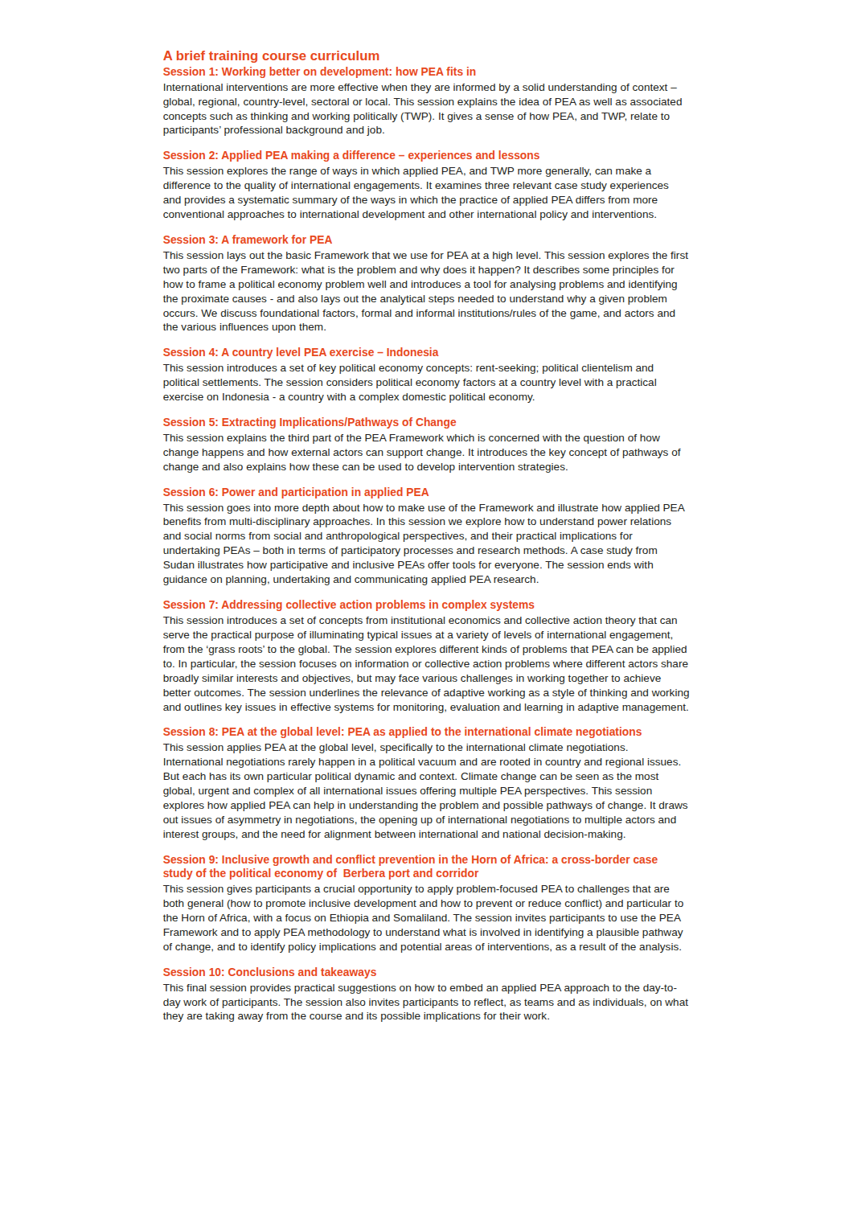A brief training course curriculum
Session 1: Working better on development: how PEA fits in
International interventions are more effective when they are informed by a solid understanding of context – global, regional, country-level, sectoral or local. This session explains the idea of PEA as well as associated concepts such as thinking and working politically (TWP). It gives a sense of how PEA, and TWP, relate to participants’ professional background and job.
Session 2: Applied PEA making a difference – experiences and lessons
This session explores the range of ways in which applied PEA, and TWP more generally, can make a difference to the quality of international engagements. It examines three relevant case study experiences and provides a systematic summary of the ways in which the practice of applied PEA differs from more conventional approaches to international development and other international policy and interventions.
Session 3: A framework for PEA
This session lays out the basic Framework that we use for PEA at a high level. This session explores the first two parts of the Framework: what is the problem and why does it happen? It describes some principles for how to frame a political economy problem well and introduces a tool for analysing problems and identifying the proximate causes - and also lays out the analytical steps needed to understand why a given problem occurs. We discuss foundational factors, formal and informal institutions/rules of the game, and actors and the various influences upon them.
Session 4: A country level PEA exercise – Indonesia
This session introduces a set of key political economy concepts: rent-seeking; political clientelism and political settlements. The session considers political economy factors at a country level with a practical exercise on Indonesia - a country with a complex domestic political economy.
Session 5: Extracting Implications/Pathways of Change
This session explains the third part of the PEA Framework which is concerned with the question of how change happens and how external actors can support change. It introduces the key concept of pathways of change and also explains how these can be used to develop intervention strategies.
Session 6: Power and participation in applied PEA
This session goes into more depth about how to make use of the Framework and illustrate how applied PEA benefits from multi-disciplinary approaches. In this session we explore how to understand power relations and social norms from social and anthropological perspectives, and their practical implications for undertaking PEAs – both in terms of participatory processes and research methods. A case study from Sudan illustrates how participative and inclusive PEAs offer tools for everyone. The session ends with guidance on planning, undertaking and communicating applied PEA research.
Session 7: Addressing collective action problems in complex systems
This session introduces a set of concepts from institutional economics and collective action theory that can serve the practical purpose of illuminating typical issues at a variety of levels of international engagement, from the ‘grass roots’ to the global. The session explores different kinds of problems that PEA can be applied to. In particular, the session focuses on information or collective action problems where different actors share broadly similar interests and objectives, but may face various challenges in working together to achieve better outcomes. The session underlines the relevance of adaptive working as a style of thinking and working and outlines key issues in effective systems for monitoring, evaluation and learning in adaptive management.
Session 8: PEA at the global level: PEA as applied to the international climate negotiations
This session applies PEA at the global level, specifically to the international climate negotiations. International negotiations rarely happen in a political vacuum and are rooted in country and regional issues. But each has its own particular political dynamic and context. Climate change can be seen as the most global, urgent and complex of all international issues offering multiple PEA perspectives. This session explores how applied PEA can help in understanding the problem and possible pathways of change. It draws out issues of asymmetry in negotiations, the opening up of international negotiations to multiple actors and interest groups, and the need for alignment between international and national decision-making.
Session 9: Inclusive growth and conflict prevention in the Horn of Africa: a cross-border case study of the political economy of Berbera port and corridor
This session gives participants a crucial opportunity to apply problem-focused PEA to challenges that are both general (how to promote inclusive development and how to prevent or reduce conflict) and particular to the Horn of Africa, with a focus on Ethiopia and Somaliland. The session invites participants to use the PEA Framework and to apply PEA methodology to understand what is involved in identifying a plausible pathway of change, and to identify policy implications and potential areas of interventions, as a result of the analysis.
Session 10: Conclusions and takeaways
This final session provides practical suggestions on how to embed an applied PEA approach to the day-to-day work of participants. The session also invites participants to reflect, as teams and as individuals, on what they are taking away from the course and its possible implications for their work.